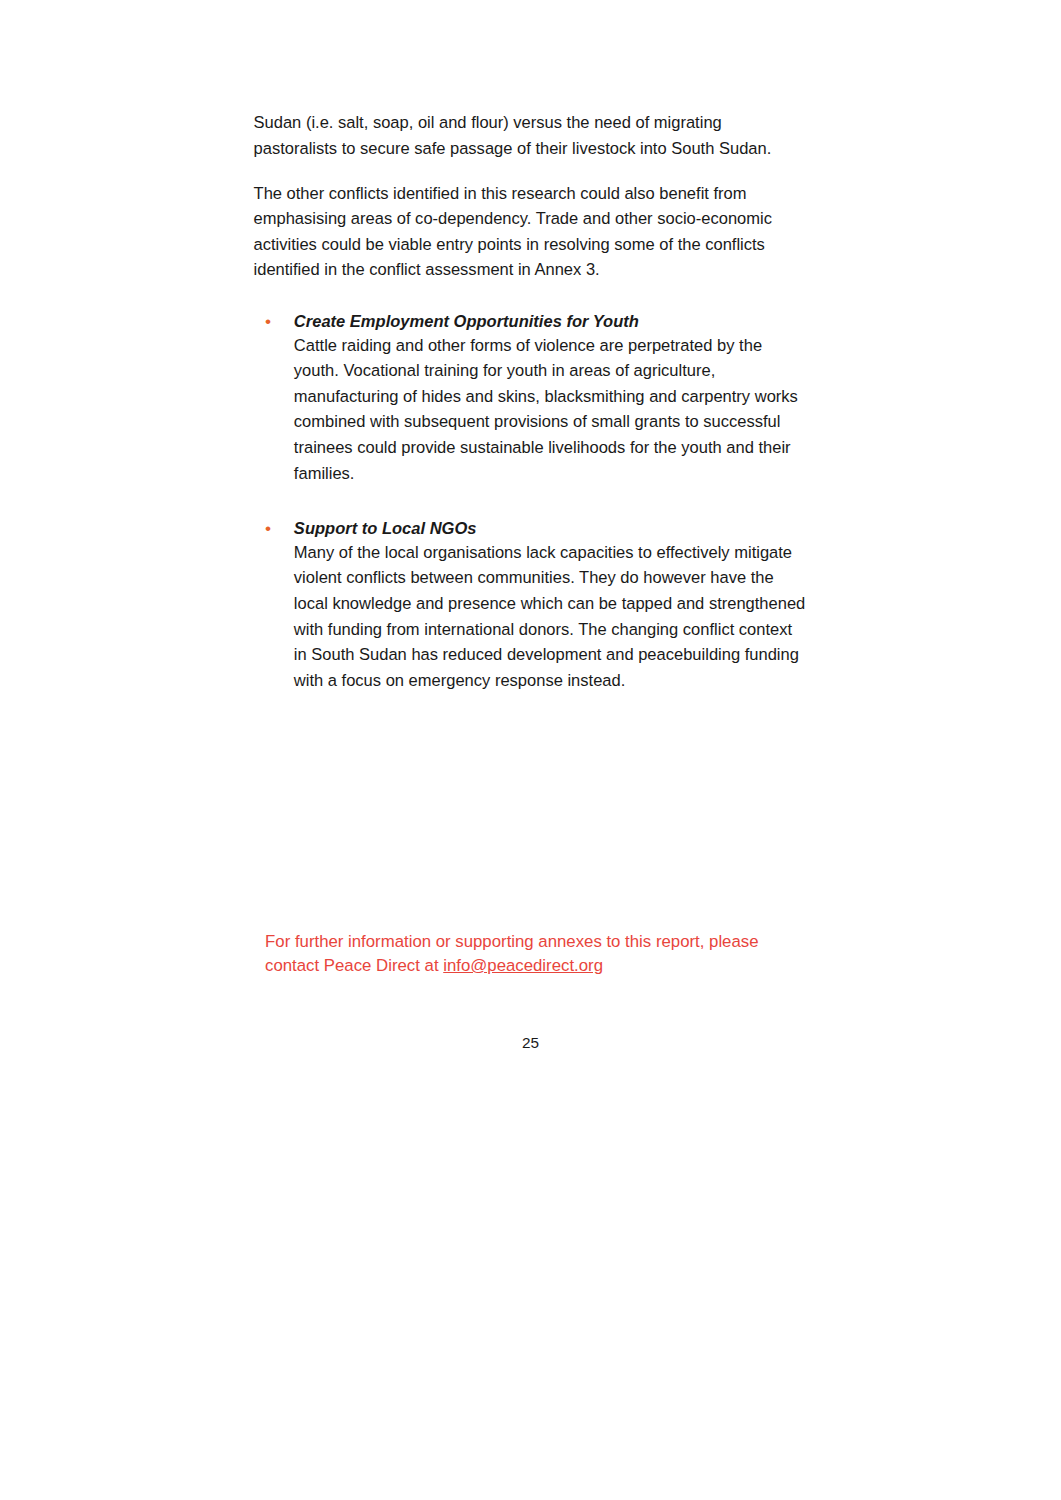Sudan (i.e. salt, soap, oil and flour) versus the need of migrating pastoralists to secure safe passage of their livestock into South Sudan.
The other conflicts identified in this research could also benefit from emphasising areas of co-dependency. Trade and other socio-economic activities could be viable entry points in resolving some of the conflicts identified in the conflict assessment in Annex 3.
Create Employment Opportunities for Youth
Cattle raiding and other forms of violence are perpetrated by the youth. Vocational training for youth in areas of agriculture, manufacturing of hides and skins, blacksmithing and carpentry works combined with subsequent provisions of small grants to successful trainees could provide sustainable livelihoods for the youth and their families.
Support to Local NGOs
Many of the local organisations lack capacities to effectively mitigate violent conflicts between communities. They do however have the local knowledge and presence which can be tapped and strengthened with funding from international donors. The changing conflict context in South Sudan has reduced development and peacebuilding funding with a focus on emergency response instead.
For further information or supporting annexes to this report, please contact Peace Direct at info@peacedirect.org
25